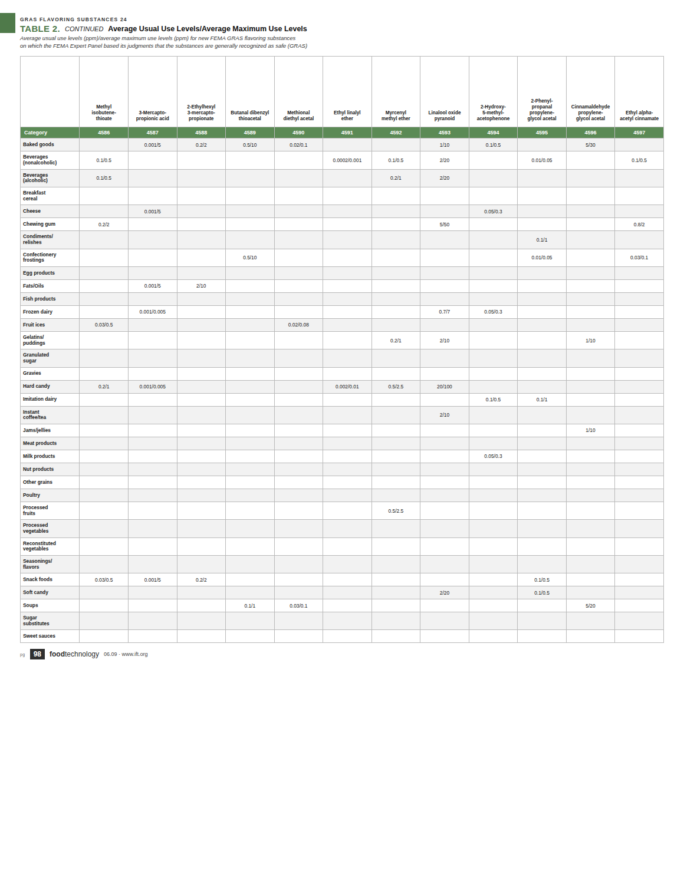GRAS FLAVORING SUBSTANCES 24
TABLE 2. CONTINUED Average Usual Use Levels/Average Maximum Use Levels
Average usual use levels (ppm)/average maximum use levels (ppm) for new FEMA GRAS flavoring substances
on which the FEMA Expert Panel based its judgments that the substances are generally recognized as safe (GRAS)
| | Methyl isobutene- thioate | 3-Mercapto- propionic acid | 2-Ethylhexyl 3-mercapto- propionate | Butanal dibenzyl thioacetal | Methional diethyl acetal | Ethyl linalyl ether | Myrcenyl methyl ether | Linalool oxide pyranoid | 2-Hydroxy- 5-methyl- acetophenone | 2-Phenyl- propanal propylene- glycol acetal | Cinnamaldehyde propylene- glycol acetal | Ethyl alpha - acetyl cinnamate |
| --- | --- | --- | --- | --- | --- | --- | --- | --- | --- | --- | --- | --- |
| Category | 4586 | 4587 | 4588 | 4589 | 4590 | 4591 | 4592 | 4593 | 4594 | 4595 | 4596 | 4597 |
| Baked goods | | 0.001/5 | 0.2/2 | 0.5/10 | 0.02/0.1 | | | 1/10 | 0.1/0.5 | | 5/30 | |
| Beverages (nonalcoholic) | 0.1/0.5 | | | | | 0.0002/0.001 | 0.1/0.5 | 2/20 | | 0.01/0.05 | | 0.1/0.5 |
| Beverages (alcoholic) | 0.1/0.5 | | | | | | 0.2/1 | 2/20 | | | | |
| Breakfast cereal | | | | | | | | | | | | |
| Cheese | | 0.001/5 | | | | | | | 0.05/0.3 | | | |
| Chewing gum | 0.2/2 | | | | | | | 5/50 | | | | 0.8/2 |
| Condiments/ relishes | | | | | | | | | | 0.1/1 | | |
| Confectionery frostings | | | | 0.5/10 | | | | | | 0.01/0.05 | | 0.03/0.1 |
| Egg products | | | | | | | | | | | | |
| Fats/Oils | | 0.001/5 | 2/10 | | | | | | | | | |
| Fish products | | | | | | | | | | | | |
| Frozen dairy | | 0.001/0.005 | | | | | | 0.7/7 | 0.05/0.3 | | | |
| Fruit ices | 0.03/0.5 | | | | 0.02/0.08 | | | | | | | |
| Gelatins/ puddings | | | | | | | 0.2/1 | 2/10 | | | 1/10 | |
| Granulated sugar | | | | | | | | | | | | |
| Gravies | | | | | | | | | | | | |
| Hard candy | 0.2/1 | 0.001/0.005 | | | | 0.002/0.01 | 0.5/2.5 | 20/100 | | | | |
| Imitation dairy | | | | | | | | | 0.1/0.5 | 0.1/1 | | |
| Instant coffee/tea | | | | | | | | 2/10 | | | | |
| Jams/jellies | | | | | | | | | | | 1/10 | |
| Meat products | | | | | | | | | | | | |
| Milk products | | | | | | | | | 0.05/0.3 | | | |
| Nut products | | | | | | | | | | | | |
| Other grains | | | | | | | | | | | | |
| Poultry | | | | | | | | | | | | |
| Processed fruits | | | | | | | 0.5/2.5 | | | | | |
| Processed vegetables | | | | | | | | | | | | |
| Reconstituted vegetables | | | | | | | | | | | | |
| Seasonings/ flavors | | | | | | | | | | | | |
| Snack foods | 0.03/0.5 | 0.001/5 | 0.2/2 | | | | | | | 0.1/0.5 | | |
| Soft candy | | | | | | | | 2/20 | | 0.1/0.5 | | |
| Soups | | | | 0.1/1 | 0.03/0.1 | | | | | | 5/20 | |
| Sugar substitutes | | | | | | | | | | | | |
| Sweet sauces | | | | | | | | | | | | |
pg 98 foodtechnology 06.09 · www.ift.org